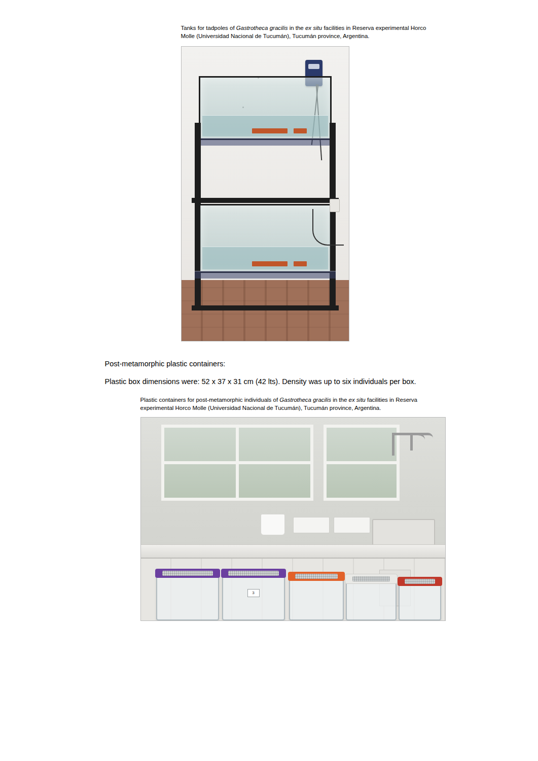Tanks for tadpoles of Gastrotheca gracilis in the ex situ facilities in Reserva experimental Horco Molle (Universidad Nacional de Tucumán), Tucumán province, Argentina.
Post-metamorphic plastic containers:
Plastic box dimensions were: 52 x 37 x 31 cm (42 lts). Density was up to six individuals per box.
Plastic containers for post-metamorphic individuals of Gastrotheca gracilis in the ex situ facilities in Reserva experimental Horco Molle (Universidad Nacional de Tucumán), Tucumán province, Argentina.
3